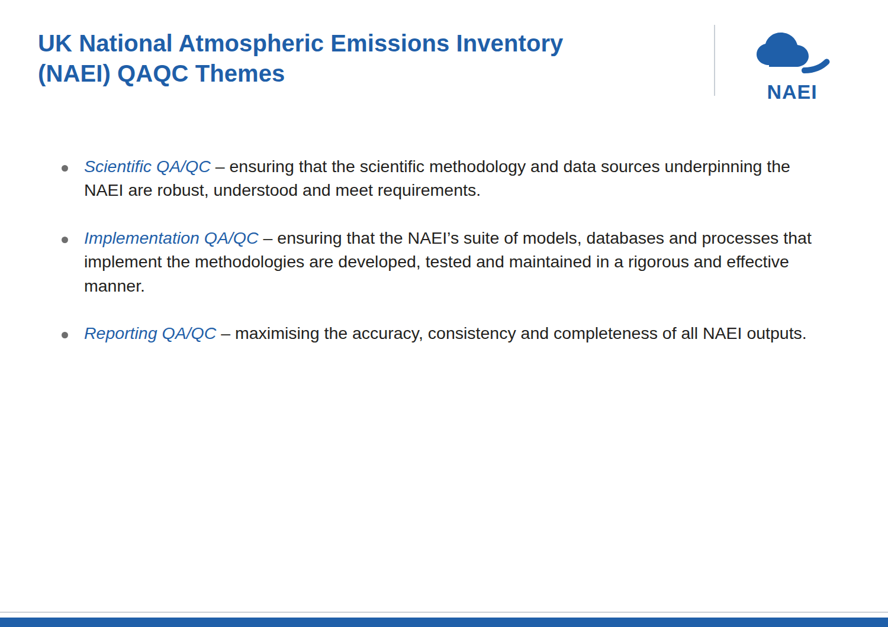UK National Atmospheric Emissions Inventory
(NAEI) QAQC Themes
NAEI
Scientific QA/QC – ensuring that the scientific methodology and data sources underpinning the NAEI are robust, understood and meet requirements.
Implementation QA/QC – ensuring that the NAEI’s suite of models, databases and processes that implement the methodologies are developed, tested and maintained in a rigorous and effective manner.
Reporting QA/QC – maximising the accuracy, consistency and completeness of all NAEI outputs.